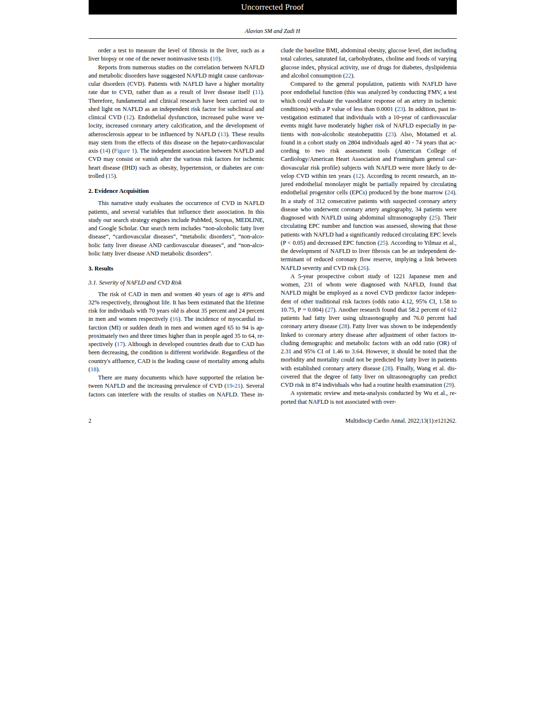Uncorrected Proof
Alavian SM and Zadi H
order a test to measure the level of fibrosis in the liver, such as a liver biopsy or one of the newer noninvasive tests (10).
Reports from numerous studies on the correlation between NAFLD and metabolic disorders have suggested NAFLD might cause cardiovascular disorders (CVD). Patients with NAFLD have a higher mortality rate due to CVD, rather than as a result of liver disease itself (11). Therefore, fundamental and clinical research have been carried out to shed light on NAFLD as an independent risk factor for subclinical and clinical CVD (12). Endothelial dysfunction, increased pulse wave velocity, increased coronary artery calcification, and the development of atherosclerosis appear to be influenced by NAFLD (13). These results may stem from the effects of this disease on the hepato-cardiovascular axis (14) (Figure 1). The independent association between NAFLD and CVD may consist or vanish after the various risk factors for ischemic heart disease (IHD) such as obesity, hypertension, or diabetes are controlled (15).
2. Evidence Acquisition
This narrative study evaluates the occurrence of CVD in NAFLD patients, and several variables that influence their association. In this study our search strategy engines include PubMed, Scopus, MEDLINE, and Google Scholar. Our search term includes “non-alcoholic fatty liver disease”, “cardiovascular diseases”, “metabolic disorders”, “non-alcoholic fatty liver disease AND cardiovascular diseases”, and “non-alcoholic fatty liver disease AND metabolic disorders”.
3. Results
3.1. Severity of NAFLD and CVD Risk
The risk of CAD in men and women 40 years of age is 49% and 32% respectively, throughout life. It has been estimated that the lifetime risk for individuals with 70 years old is about 35 percent and 24 percent in men and women respectively (16). The incidence of myocardial infarction (MI) or sudden death in men and women aged 65 to 94 is approximately two and three times higher than in people aged 35 to 64, respectively (17). Although in developed countries death due to CAD has been decreasing, the condition is different worldwide. Regardless of the country's affluence, CAD is the leading cause of mortality among adults (18).
There are many documents which have supported the relation between NAFLD and the increasing prevalence of CVD (19-21). Several factors can interfere with the results of studies on NAFLD. These include the baseline BMI, abdominal obesity, glucose level, diet including total calories, saturated fat, carbohydrates, choline and foods of varying glucose index, physical activity, use of drugs for diabetes, dyslipidemia and alcohol consumption (22).
Compared to the general population, patients with NAFLD have poor endothelial function (this was analyzed by conducting FMV, a test which could evaluate the vasodilator response of an artery in ischemic conditions) with a P value of less than 0.0001 (23). In addition, past investigation estimated that individuals with a 10-year of cardiovascular events might have moderately higher risk of NAFLD especially in patients with non-alcoholic steatohepatitis (23). Also, Motamed et al. found in a cohort study on 2804 individuals aged 40 - 74 years that according to two risk assessment tools (American College of Cardiology/American Heart Association and Framingham general cardiovascular risk profile) subjects with NAFLD were more likely to develop CVD within ten years (12). According to recent research, an injured endothelial monolayer might be partially repaired by circulating endothelial progenitor cells (EPCs) produced by the bone marrow (24). In a study of 312 consecutive patients with suspected coronary artery disease who underwent coronary artery angiography, 34 patients were diagnosed with NAFLD using abdominal ultrasonography (25). Their circulating EPC number and function was assessed, showing that those patients with NAFLD had a significantly reduced circulating EPC levels (P < 0.05) and decreased EPC function (25). According to Yilmaz et al., the development of NAFLD to liver fibrosis can be an independent determinant of reduced coronary flow reserve, implying a link between NAFLD severity and CVD risk (26).
A 5-year prospective cohort study of 1221 Japanese men and women, 231 of whom were diagnosed with NAFLD, found that NAFLD might be employed as a novel CVD predictor factor independent of other traditional risk factors (odds ratio 4.12, 95% CI, 1.58 to 10.75, P = 0.004) (27). Another research found that 58.2 percent of 612 patients had fatty liver using ultrasonography and 76.0 percent had coronary artery disease (28). Fatty liver was shown to be independently linked to coronary artery disease after adjustment of other factors including demographic and metabolic factors with an odd ratio (OR) of 2.31 and 95% CI of 1.46 to 3.64. However, it should be noted that the morbidity and mortality could not be predicted by fatty liver in patients with established coronary artery disease (28). Finally, Wang et al. discovered that the degree of fatty liver on ultrasonography can predict CVD risk in 874 individuals who had a routine health examination (29).
A systematic review and meta-analysis conducted by Wu et al., reported that NAFLD is not associated with over-
2 Multidiscip Cardio Annal. 2022;13(1):e121262.